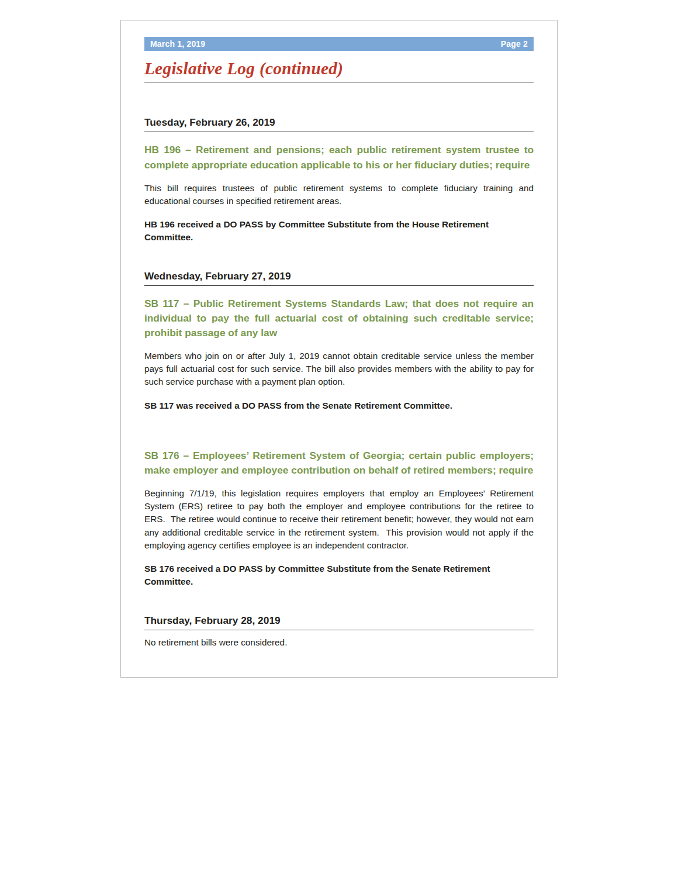March 1, 2019 Page 2
Legislative Log (continued)
Tuesday, February 26, 2019
HB 196 – Retirement and pensions; each public retirement system trustee to complete appropriate education applicable to his or her fiduciary duties; require
This bill requires trustees of public retirement systems to complete fiduciary training and educational courses in specified retirement areas.
HB 196 received a DO PASS by Committee Substitute from the House Retirement Committee.
Wednesday, February 27, 2019
SB 117 – Public Retirement Systems Standards Law; that does not require an individual to pay the full actuarial cost of obtaining such creditable service; prohibit passage of any law
Members who join on or after July 1, 2019 cannot obtain creditable service unless the member pays full actuarial cost for such service. The bill also provides members with the ability to pay for such service purchase with a payment plan option.
SB 117 was received a DO PASS from the Senate Retirement Committee.
SB 176 – Employees’ Retirement System of Georgia; certain public employers; make employer and employee contribution on behalf of retired members; require
Beginning 7/1/19, this legislation requires employers that employ an Employees’ Retirement System (ERS) retiree to pay both the employer and employee contributions for the retiree to ERS. The retiree would continue to receive their retirement benefit; however, they would not earn any additional creditable service in the retirement system. This provision would not apply if the employing agency certifies employee is an independent contractor.
SB 176 received a DO PASS by Committee Substitute from the Senate Retirement Committee.
Thursday, February 28, 2019
No retirement bills were considered.